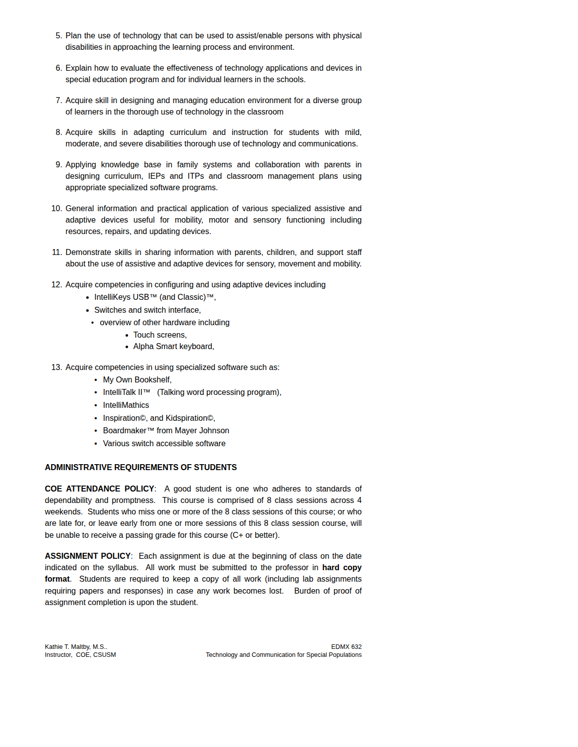5. Plan the use of technology that can be used to assist/enable persons with physical disabilities in approaching the learning process and environment.
6. Explain how to evaluate the effectiveness of technology applications and devices in special education program and for individual learners in the schools.
7. Acquire skill in designing and managing education environment for a diverse group of learners in the thorough use of technology in the classroom
8. Acquire skills in adapting curriculum and instruction for students with mild, moderate, and severe disabilities thorough use of technology and communications.
9. Applying knowledge base in family systems and collaboration with parents in designing curriculum, IEPs and ITPs and classroom management plans using appropriate specialized software programs.
10. General information and practical application of various specialized assistive and adaptive devices useful for mobility, motor and sensory functioning including resources, repairs, and updating devices.
11. Demonstrate skills in sharing information with parents, children, and support staff about the use of assistive and adaptive devices for sensory, movement and mobility.
12. Acquire competencies in configuring and using adaptive devices including
IntelliKeys USB™ (and Classic)™,
Switches and switch interface,
overview of other hardware including
Touch screens,
Alpha Smart keyboard,
13. Acquire competencies in using specialized software such as:
My Own Bookshelf,
IntelliTalk II™ (Talking word processing program),
IntelliMathics
Inspiration©, and Kidspiration©,
Boardmaker™ from Mayer Johnson
Various switch accessible software
ADMINISTRATIVE REQUIREMENTS OF STUDENTS
COE ATTENDANCE POLICY: A good student is one who adheres to standards of dependability and promptness. This course is comprised of 8 class sessions across 4 weekends. Students who miss one or more of the 8 class sessions of this course; or who are late for, or leave early from one or more sessions of this 8 class session course, will be unable to receive a passing grade for this course (C+ or better).
ASSIGNMENT POLICY: Each assignment is due at the beginning of class on the date indicated on the syllabus. All work must be submitted to the professor in hard copy format. Students are required to keep a copy of all work (including lab assignments requiring papers and responses) in case any work becomes lost. Burden of proof of assignment completion is upon the student.
Kathie T. Maltby, M.S..
Instructor, COE, CSUSM
EDMX 632
Technology and Communication for Special Populations